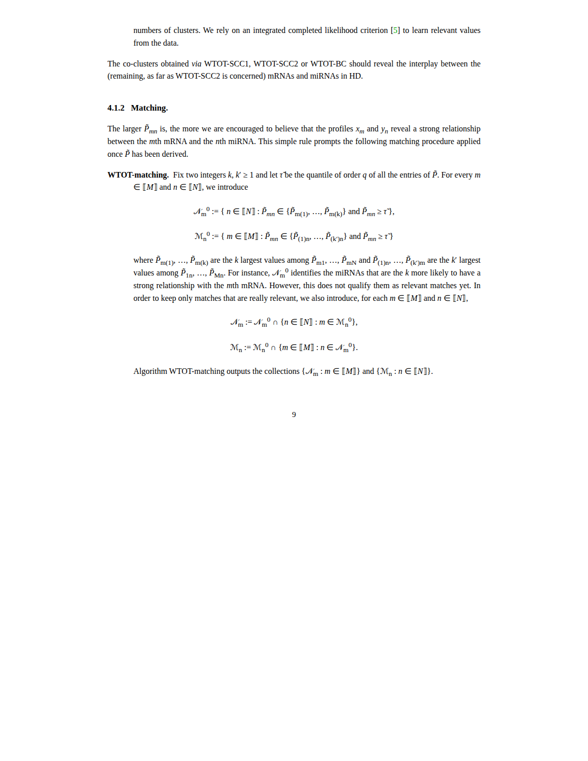numbers of clusters. We rely on an integrated completed likelihood criterion [5] to learn relevant values from the data.
The co-clusters obtained via WTOT-SCC1, WTOT-SCC2 or WTOT-BC should reveal the interplay between the (remaining, as far as WTOT-SCC2 is concerned) mRNAs and miRNAs in HD.
4.1.2 Matching.
The larger P̃mn is, the more we are encouraged to believe that the profiles xm and yn reveal a strong relationship between the mth mRNA and the nth miRNA. This simple rule prompts the following matching procedure applied once P̃ has been derived.
WTOT-matching. Fix two integers k, k′ ≥ 1 and let τ̃ be the quantile of order q of all the entries of P̃. For every m ∈ ⟦M⟧ and n ∈ ⟦N⟧, we introduce
𝒩m0 := { n ∈ ⟦N⟧ : P̃mn ∈ {P̃m(1), …, P̃m(k)} and P̃mn ≥ τ̃ },
ℳn0 := { m ∈ ⟦M⟧ : P̃mn ∈ {P̃(1)n, …, P̃(k′)n} and P̃mn ≥ τ̃ }
where P̃m(1), …, P̃m(k) are the k largest values among P̃m1, …, P̃mN and P̃(1)n, …, P̃(k′)m are the k′ largest values among P̃1n, …, P̃Mn. For instance, 𝒩m0 identifies the miRNAs that are the k more likely to have a strong relationship with the mth mRNA. However, this does not qualify them as relevant matches yet. In order to keep only matches that are really relevant, we also introduce, for each m ∈ ⟦M⟧ and n ∈ ⟦N⟧,
𝒩m := 𝒩m0 ∩ {n ∈ ⟦N⟧ : m ∈ ℳn0},
ℳn := ℳn0 ∩ {m ∈ ⟦M⟧ : n ∈ 𝒩m0}.
Algorithm WTOT-matching outputs the collections {𝒩m : m ∈ ⟦M⟧} and {ℳn : n ∈ ⟦N⟧}.
9